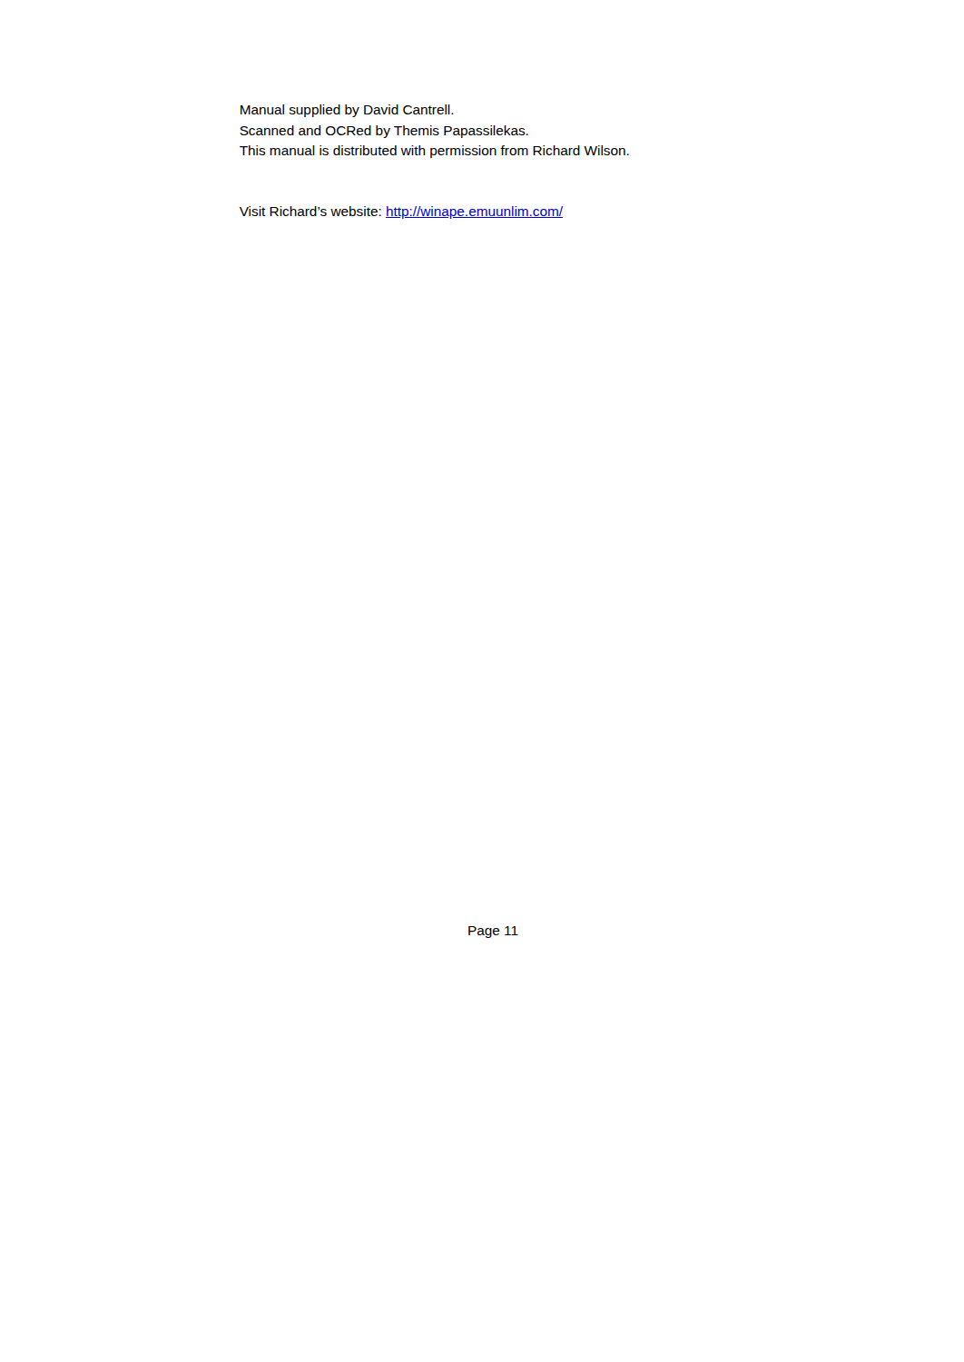Manual supplied by David Cantrell.
Scanned and OCRed by Themis Papassilekas.
This manual is distributed with permission from Richard Wilson.
Visit Richard’s website: http://winape.emuunlim.com/
Page 11